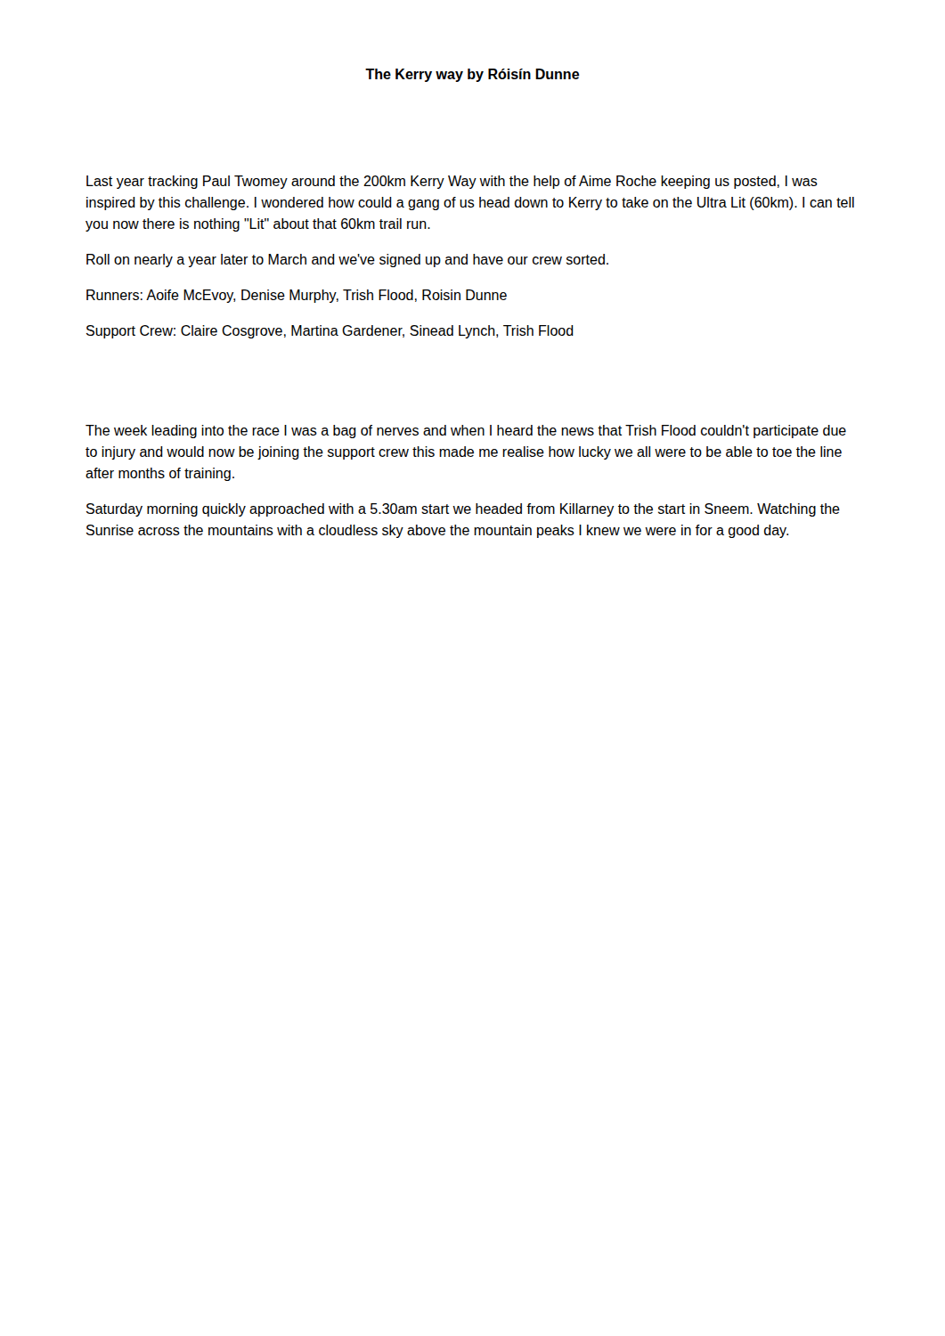The Kerry way by Róisín Dunne
Last year tracking Paul Twomey around the 200km Kerry Way with the help of Aime Roche keeping us posted, I was inspired by this challenge. I wondered how could a gang of us head down to Kerry to take on the Ultra Lit (60km). I can tell you now there is nothing "Lit" about that 60km trail run.
Roll on nearly a year later to March and we've signed up and have our crew sorted.
Runners: Aoife McEvoy, Denise Murphy, Trish Flood, Roisin Dunne
Support Crew: Claire Cosgrove, Martina Gardener, Sinead Lynch, Trish Flood
The week leading into the race I was a bag of nerves and when I heard the news that Trish Flood couldn't participate due to injury and would now be joining the support crew this made me realise how lucky we all were to be able to toe the line after months of training.
Saturday morning quickly approached with a 5.30am start we headed from Killarney to the start in Sneem. Watching the Sunrise across the mountains with a cloudless sky above the mountain peaks I knew we were in for a good day.